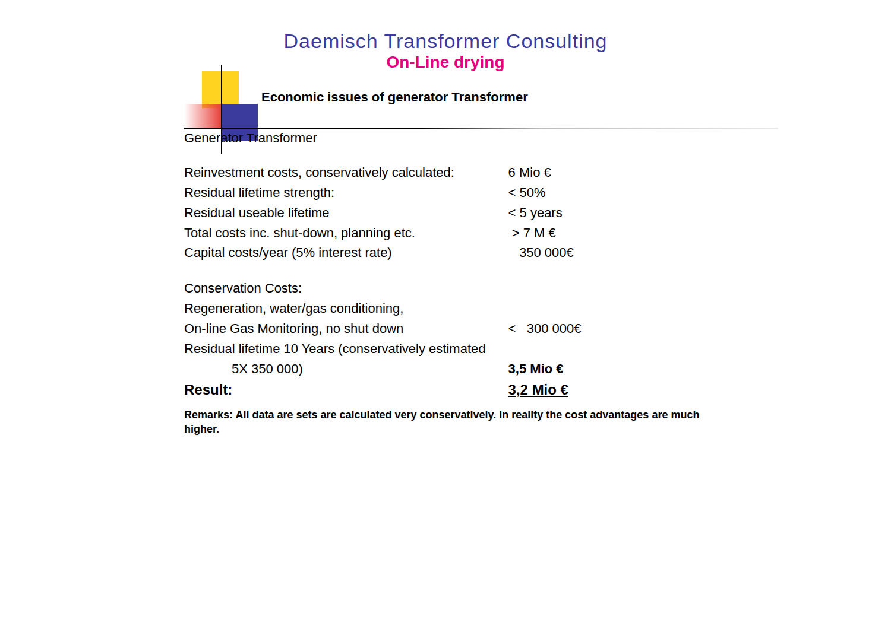Daemisch Transformer Consulting
On-Line drying
Economic issues of generator Transformer
Generator Transformer
| Reinvestment costs, conservatively calculated: | 6 Mio € |
| Residual lifetime strength: | < 50% |
| Residual useable lifetime | < 5 years |
| Total costs inc. shut-down, planning etc. | > 7 M € |
| Capital costs/year (5% interest rate) | 350 000€ |
| Conservation Costs: | |
| Regeneration, water/gas conditioning, | |
| On-line Gas Monitoring, no shut down | < 300 000€ |
| Residual lifetime 10 Years (conservatively estimated | |
| 5X 350 000) | 3,5 Mio € |
| Result: | 3,2 Mio € |
Remarks: All data are sets are calculated very conservatively. In reality the cost advantages are much higher.